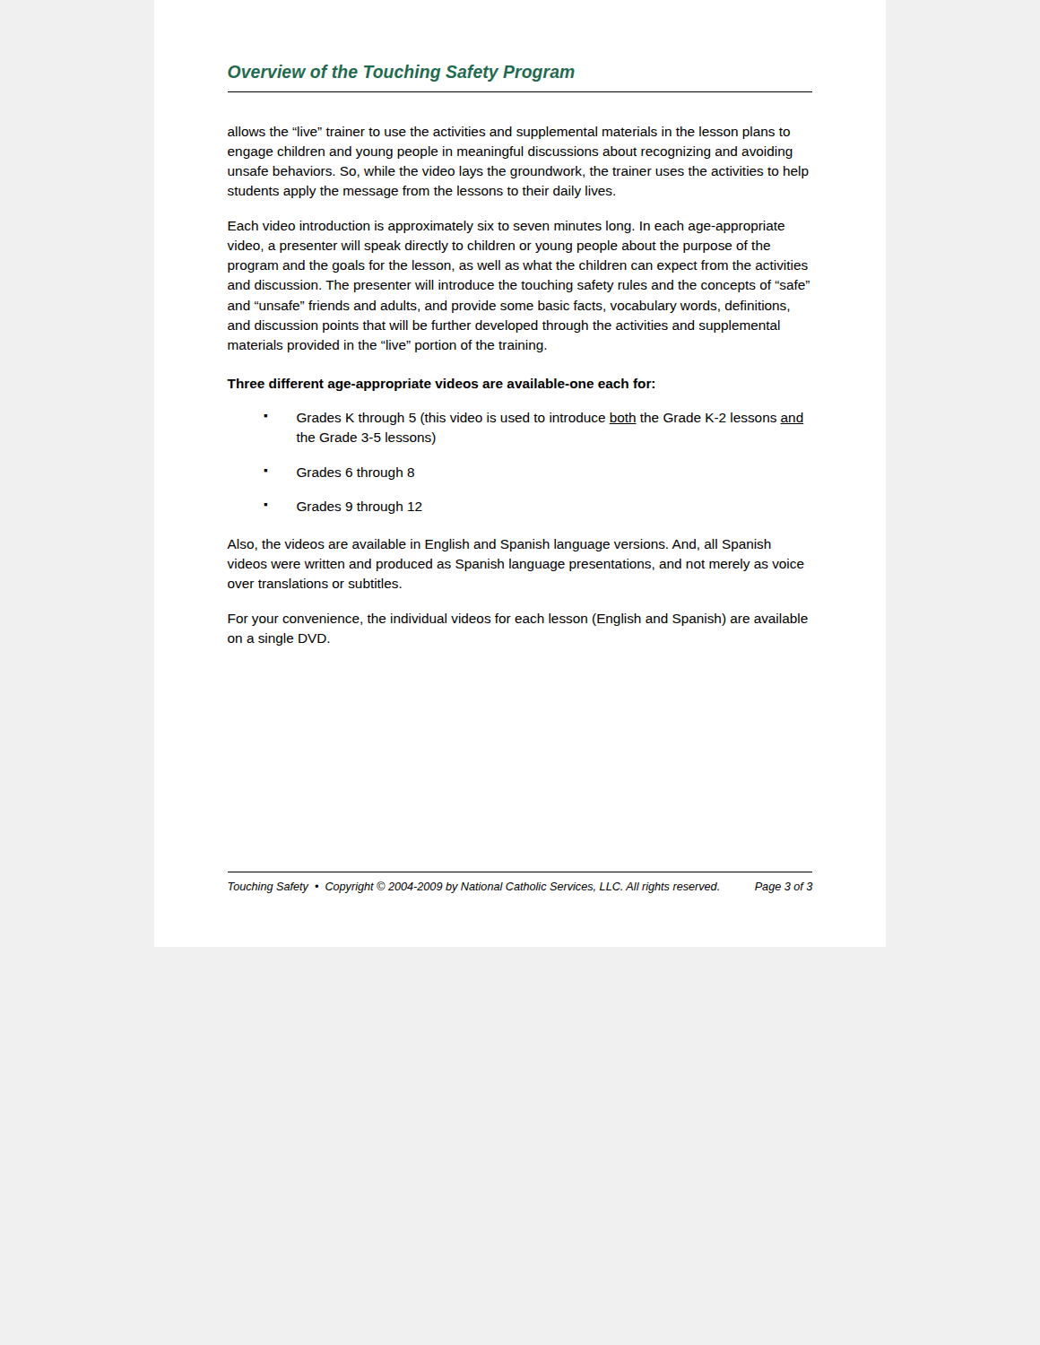Overview of the Touching Safety Program
allows the “live” trainer to use the activities and supplemental materials in the lesson plans to engage children and young people in meaningful discussions about recognizing and avoiding unsafe behaviors. So, while the video lays the groundwork, the trainer uses the activities to help students apply the message from the lessons to their daily lives.
Each video introduction is approximately six to seven minutes long. In each age-appropriate video, a presenter will speak directly to children or young people about the purpose of the program and the goals for the lesson, as well as what the children can expect from the activities and discussion. The presenter will introduce the touching safety rules and the concepts of “safe” and “unsafe” friends and adults, and provide some basic facts, vocabulary words, definitions, and discussion points that will be further developed through the activities and supplemental materials provided in the “live” portion of the training.
Three different age-appropriate videos are available-one each for:
Grades K through 5 (this video is used to introduce both the Grade K-2 lessons and the Grade 3-5 lessons)
Grades 6 through 8
Grades 9 through 12
Also, the videos are available in English and Spanish language versions. And, all Spanish videos were written and produced as Spanish language presentations, and not merely as voice over translations or subtitles.
For your convenience, the individual videos for each lesson (English and Spanish) are available on a single DVD.
Touching Safety • Copyright © 2004-2009 by National Catholic Services, LLC. All rights reserved.
Page 3 of 3